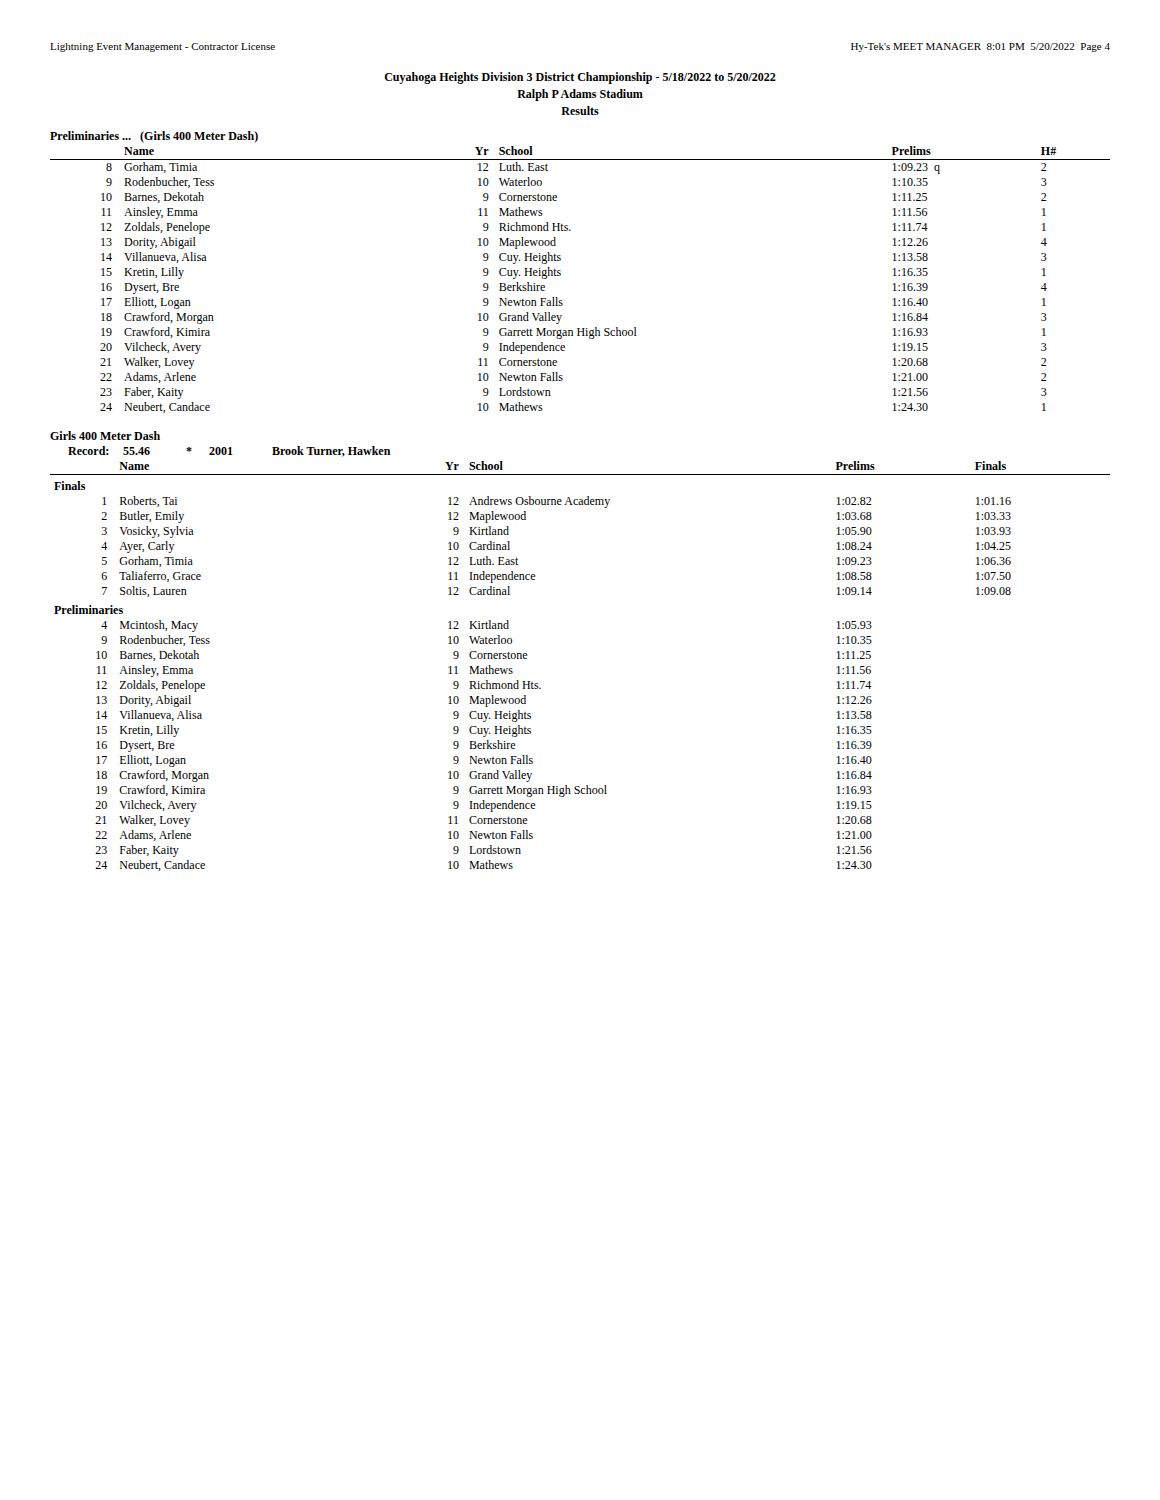Lightning Event Management - Contractor License
Hy-Tek's MEET MANAGER 8:01 PM 5/20/2022 Page 4
Cuyahoga Heights Division 3 District Championship - 5/18/2022 to 5/20/2022
Ralph P Adams Stadium
Results
Preliminaries ... (Girls 400 Meter Dash)
| | Name | Yr | School | Prelims | H# |
| --- | --- | --- | --- | --- | --- |
| 8 | Gorham, Timia | 12 | Luth. East | 1:09.23 q | 2 |
| 9 | Rodenbucher, Tess | 10 | Waterloo | 1:10.35 | 3 |
| 10 | Barnes, Dekotah | 9 | Cornerstone | 1:11.25 | 2 |
| 11 | Ainsley, Emma | 11 | Mathews | 1:11.56 | 1 |
| 12 | Zoldals, Penelope | 9 | Richmond Hts. | 1:11.74 | 1 |
| 13 | Dority, Abigail | 10 | Maplewood | 1:12.26 | 4 |
| 14 | Villanueva, Alisa | 9 | Cuy. Heights | 1:13.58 | 3 |
| 15 | Kretin, Lilly | 9 | Cuy. Heights | 1:16.35 | 1 |
| 16 | Dysert, Bre | 9 | Berkshire | 1:16.39 | 4 |
| 17 | Elliott, Logan | 9 | Newton Falls | 1:16.40 | 1 |
| 18 | Crawford, Morgan | 10 | Grand Valley | 1:16.84 | 3 |
| 19 | Crawford, Kimira | 9 | Garrett Morgan High School | 1:16.93 | 1 |
| 20 | Vilcheck, Avery | 9 | Independence | 1:19.15 | 3 |
| 21 | Walker, Lovey | 11 | Cornerstone | 1:20.68 | 2 |
| 22 | Adams, Arlene | 10 | Newton Falls | 1:21.00 | 2 |
| 23 | Faber, Kaity | 9 | Lordstown | 1:21.56 | 3 |
| 24 | Neubert, Candace | 10 | Mathews | 1:24.30 | 1 |
Girls 400 Meter Dash
Record: 55.46 * 2001 Brook Turner, Hawken
| | Name | Yr | School | Prelims | Finals |
| --- | --- | --- | --- | --- | --- |
| Finals |
| 1 | Roberts, Tai | 12 | Andrews Osbourne Academy | 1:02.82 | 1:01.16 |
| 2 | Butler, Emily | 12 | Maplewood | 1:03.68 | 1:03.33 |
| 3 | Vosicky, Sylvia | 9 | Kirtland | 1:05.90 | 1:03.93 |
| 4 | Ayer, Carly | 10 | Cardinal | 1:08.24 | 1:04.25 |
| 5 | Gorham, Timia | 12 | Luth. East | 1:09.23 | 1:06.36 |
| 6 | Taliaferro, Grace | 11 | Independence | 1:08.58 | 1:07.50 |
| 7 | Soltis, Lauren | 12 | Cardinal | 1:09.14 | 1:09.08 |
| Preliminaries |
| 4 | Mcintosh, Macy | 12 | Kirtland | 1:05.93 | |
| 9 | Rodenbucher, Tess | 10 | Waterloo | 1:10.35 | |
| 10 | Barnes, Dekotah | 9 | Cornerstone | 1:11.25 | |
| 11 | Ainsley, Emma | 11 | Mathews | 1:11.56 | |
| 12 | Zoldals, Penelope | 9 | Richmond Hts. | 1:11.74 | |
| 13 | Dority, Abigail | 10 | Maplewood | 1:12.26 | |
| 14 | Villanueva, Alisa | 9 | Cuy. Heights | 1:13.58 | |
| 15 | Kretin, Lilly | 9 | Cuy. Heights | 1:16.35 | |
| 16 | Dysert, Bre | 9 | Berkshire | 1:16.39 | |
| 17 | Elliott, Logan | 9 | Newton Falls | 1:16.40 | |
| 18 | Crawford, Morgan | 10 | Grand Valley | 1:16.84 | |
| 19 | Crawford, Kimira | 9 | Garrett Morgan High School | 1:16.93 | |
| 20 | Vilcheck, Avery | 9 | Independence | 1:19.15 | |
| 21 | Walker, Lovey | 11 | Cornerstone | 1:20.68 | |
| 22 | Adams, Arlene | 10 | Newton Falls | 1:21.00 | |
| 23 | Faber, Kaity | 9 | Lordstown | 1:21.56 | |
| 24 | Neubert, Candace | 10 | Mathews | 1:24.30 | |